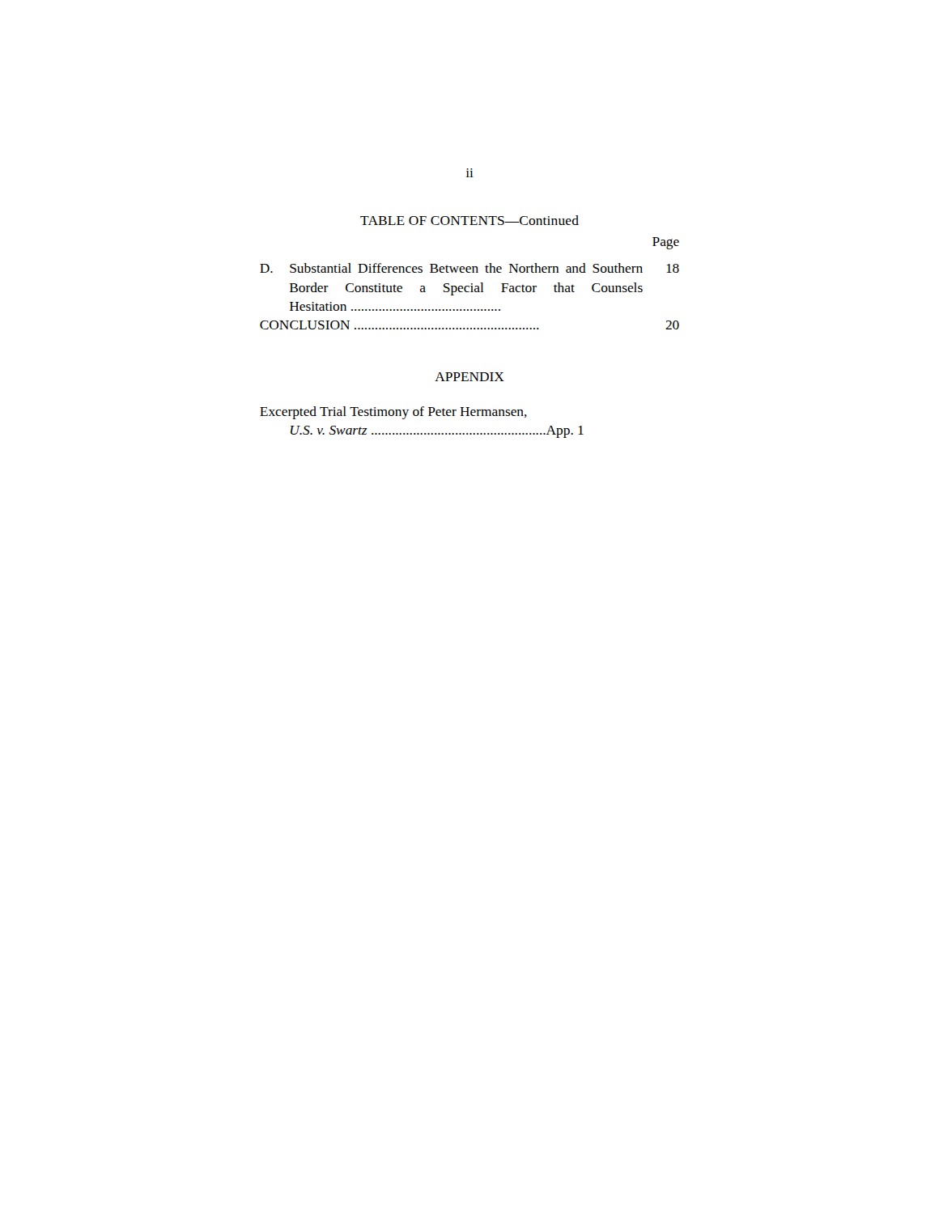ii
TABLE OF CONTENTS—Continued
Page
| D. | Substantial Differences Between the Northern and Southern Border Constitute a Special Factor that Counsels Hesitation ........................................... | 18 |
| CONCLUSION ..................................................... | 20 |
APPENDIX
Excerpted Trial Testimony of Peter Hermansen, U.S. v. Swartz .................................................. App. 1